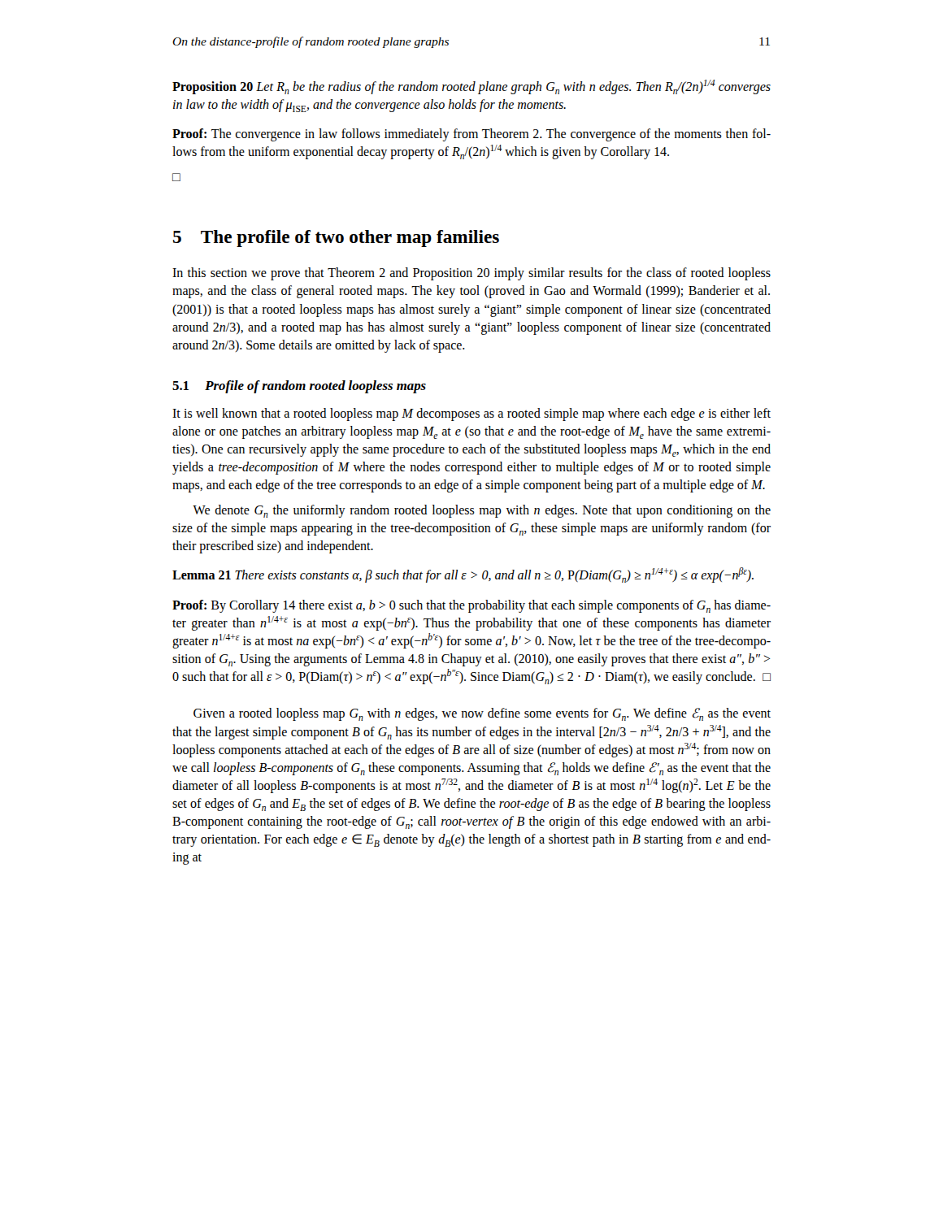On the distance-profile of random rooted plane graphs 11
Proposition 20 Let Rn be the radius of the random rooted plane graph Gn with n edges. Then Rn/(2n)1/4 converges in law to the width of μISE, and the convergence also holds for the moments.
Proof: The convergence in law follows immediately from Theorem 2. The convergence of the moments then follows from the uniform exponential decay property of Rn/(2n)1/4 which is given by Corollary 14.
□
5 The profile of two other map families
In this section we prove that Theorem 2 and Proposition 20 imply similar results for the class of rooted loopless maps, and the class of general rooted maps. The key tool (proved in Gao and Wormald (1999); Banderier et al. (2001)) is that a rooted loopless maps has almost surely a “giant” simple component of linear size (concentrated around 2n/3), and a rooted map has has almost surely a “giant” loopless component of linear size (concentrated around 2n/3). Some details are omitted by lack of space.
5.1 Profile of random rooted loopless maps
It is well known that a rooted loopless map M decomposes as a rooted simple map where each edge e is either left alone or one patches an arbitrary loopless map Me at e (so that e and the root-edge of Me have the same extremities). One can recursively apply the same procedure to each of the substituted loopless maps Me, which in the end yields a tree-decomposition of M where the nodes correspond either to multiple edges of M or to rooted simple maps, and each edge of the tree corresponds to an edge of a simple component being part of a multiple edge of M.
We denote Gn the uniformly random rooted loopless map with n edges. Note that upon conditioning on the size of the simple maps appearing in the tree-decomposition of Gn, these simple maps are uniformly random (for their prescribed size) and independent.
Lemma 21 There exists constants α, β such that for all ε > 0, and all n ≥ 0, P(Diam(Gn) ≥ n1/4+ε) ≤ α exp(−nβε).
Proof: By Corollary 14 there exist a, b > 0 such that the probability that each simple components of Gn has diameter greater than n1/4+ε is at most a exp(−bnε). Thus the probability that one of these components has diameter greater n1/4+ε is at most na exp(−bnε) < a′ exp(−nb′ε) for some a′, b′ > 0. Now, let τ be the tree of the tree-decomposition of Gn. Using the arguments of Lemma 4.8 in Chapuy et al. (2010), one easily proves that there exist a″, b″ > 0 such that for all ε > 0, P(Diam(τ) > nε) < a″ exp(−nb″ε). Since Diam(Gn) ≤ 2 · D · Diam(τ), we easily conclude. □
Given a rooted loopless map Gn with n edges, we now define some events for Gn. We define ℰn as the event that the largest simple component B of Gn has its number of edges in the interval [2n/3 − n3/4, 2n/3 + n3/4], and the loopless components attached at each of the edges of B are all of size (number of edges) at most n3/4; from now on we call loopless B-components of Gn these components. Assuming that ℰn holds we define ℰ′n as the event that the diameter of all loopless B-components is at most n7/32, and the diameter of B is at most n1/4 log(n)2. Let E be the set of edges of Gn and EB the set of edges of B. We define the root-edge of B as the edge of B bearing the loopless B-component containing the root-edge of Gn; call root-vertex of B the origin of this edge endowed with an arbitrary orientation. For each edge e ∈ EB denote by dB(e) the length of a shortest path in B starting from e and ending at